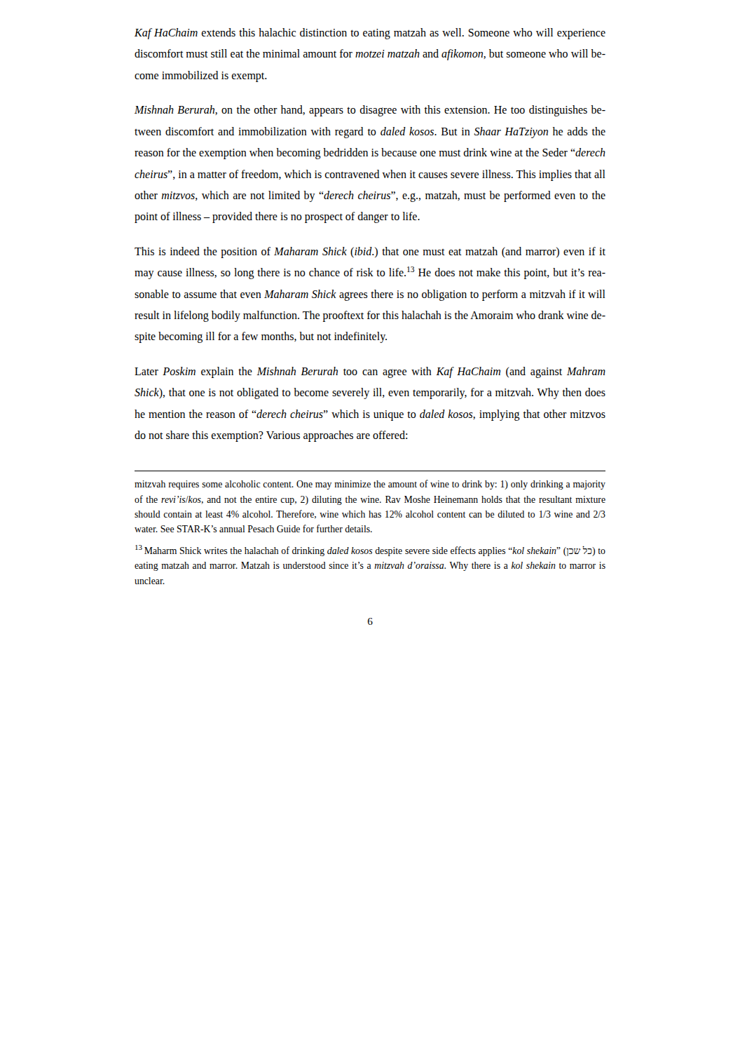Kaf HaChaim extends this halachic distinction to eating matzah as well. Someone who will experience discomfort must still eat the minimal amount for motzei matzah and afikomon, but someone who will become immobilized is exempt.
Mishnah Berurah, on the other hand, appears to disagree with this extension. He too distinguishes between discomfort and immobilization with regard to daled kosos. But in Shaar HaTziyon he adds the reason for the exemption when becoming bedridden is because one must drink wine at the Seder “derech cheirus”, in a matter of freedom, which is contravened when it causes severe illness. This implies that all other mitzvos, which are not limited by “derech cheirus”, e.g., matzah, must be performed even to the point of illness – provided there is no prospect of danger to life.
This is indeed the position of Maharam Shick (ibid.) that one must eat matzah (and marror) even if it may cause illness, so long there is no chance of risk to life.13 He does not make this point, but it’s reasonable to assume that even Maharam Shick agrees there is no obligation to perform a mitzvah if it will result in lifelong bodily malfunction. The prooftext for this halachah is the Amoraim who drank wine despite becoming ill for a few months, but not indefinitely.
Later Poskim explain the Mishnah Berurah too can agree with Kaf HaChaim (and against Mahram Shick), that one is not obligated to become severely ill, even temporarily, for a mitzvah. Why then does he mention the reason of “derech cheirus” which is unique to daled kosos, implying that other mitzvos do not share this exemption? Various approaches are offered:
mitzvah requires some alcoholic content. One may minimize the amount of wine to drink by: 1) only drinking a majority of the revi’is/kos, and not the entire cup, 2) diluting the wine. Rav Moshe Heinemann holds that the resultant mixture should contain at least 4% alcohol. Therefore, wine which has 12% alcohol content can be diluted to 1/3 wine and 2/3 water. See STAR-K’s annual Pesach Guide for further details.
13 Maharm Shick writes the halachah of drinking daled kosos despite severe side effects applies “kol shekain” (כל שכן) to eating matzah and marror. Matzah is understood since it’s a mitzvah d’oraissa. Why there is a kol shekain to marror is unclear.
6